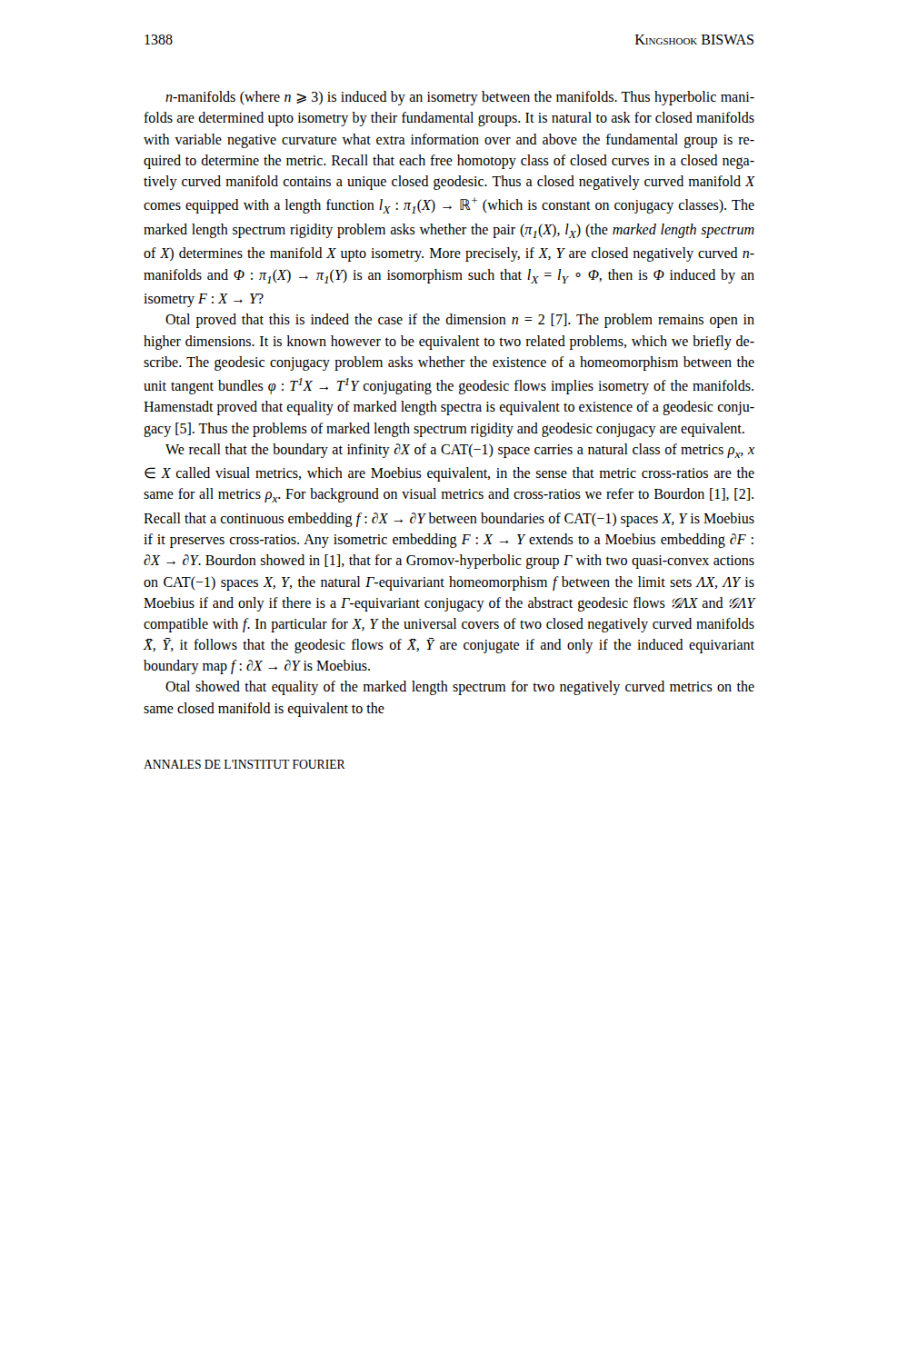1388 Kingshook BISWAS
n-manifolds (where n ⩾ 3) is induced by an isometry between the manifolds. Thus hyperbolic manifolds are determined upto isometry by their fundamental groups. It is natural to ask for closed manifolds with variable negative curvature what extra information over and above the fundamental group is required to determine the metric. Recall that each free homotopy class of closed curves in a closed negatively curved manifold contains a unique closed geodesic. Thus a closed negatively curved manifold X comes equipped with a length function lX : π1(X) → ℝ+ (which is constant on conjugacy classes). The marked length spectrum rigidity problem asks whether the pair (π1(X), lX) (the marked length spectrum of X) determines the manifold X upto isometry. More precisely, if X, Y are closed negatively curved n-manifolds and Φ : π1(X) → π1(Y) is an isomorphism such that lX = lY ∘ Φ, then is Φ induced by an isometry F : X → Y?
Otal proved that this is indeed the case if the dimension n = 2 [7]. The problem remains open in higher dimensions. It is known however to be equivalent to two related problems, which we briefly describe. The geodesic conjugacy problem asks whether the existence of a homeomorphism between the unit tangent bundles φ : T1X → T1Y conjugating the geodesic flows implies isometry of the manifolds. Hamenstadt proved that equality of marked length spectra is equivalent to existence of a geodesic conjugacy [5]. Thus the problems of marked length spectrum rigidity and geodesic conjugacy are equivalent.
We recall that the boundary at infinity ∂X of a CAT(−1) space carries a natural class of metrics ρx, x ∈ X called visual metrics, which are Moebius equivalent, in the sense that metric cross-ratios are the same for all metrics ρx. For background on visual metrics and cross-ratios we refer to Bourdon [1], [2]. Recall that a continuous embedding f : ∂X → ∂Y between boundaries of CAT(−1) spaces X, Y is Moebius if it preserves cross-ratios. Any isometric embedding F : X → Y extends to a Moebius embedding ∂F : ∂X → ∂Y. Bourdon showed in [1], that for a Gromov-hyperbolic group Γ with two quasi-convex actions on CAT(−1) spaces X, Y, the natural Γ-equivariant homeomorphism f between the limit sets ΛX, ΛY is Moebius if and only if there is a Γ-equivariant conjugacy of the abstract geodesic flows 𝒢ΛX and 𝒢ΛY compatible with f. In particular for X, Y the universal covers of two closed negatively curved manifolds X̄, Ȳ, it follows that the geodesic flows of X̄, Ȳ are conjugate if and only if the induced equivariant boundary map f : ∂X → ∂Y is Moebius.
Otal showed that equality of the marked length spectrum for two negatively curved metrics on the same closed manifold is equivalent to the
ANNALES DE L'INSTITUT FOURIER